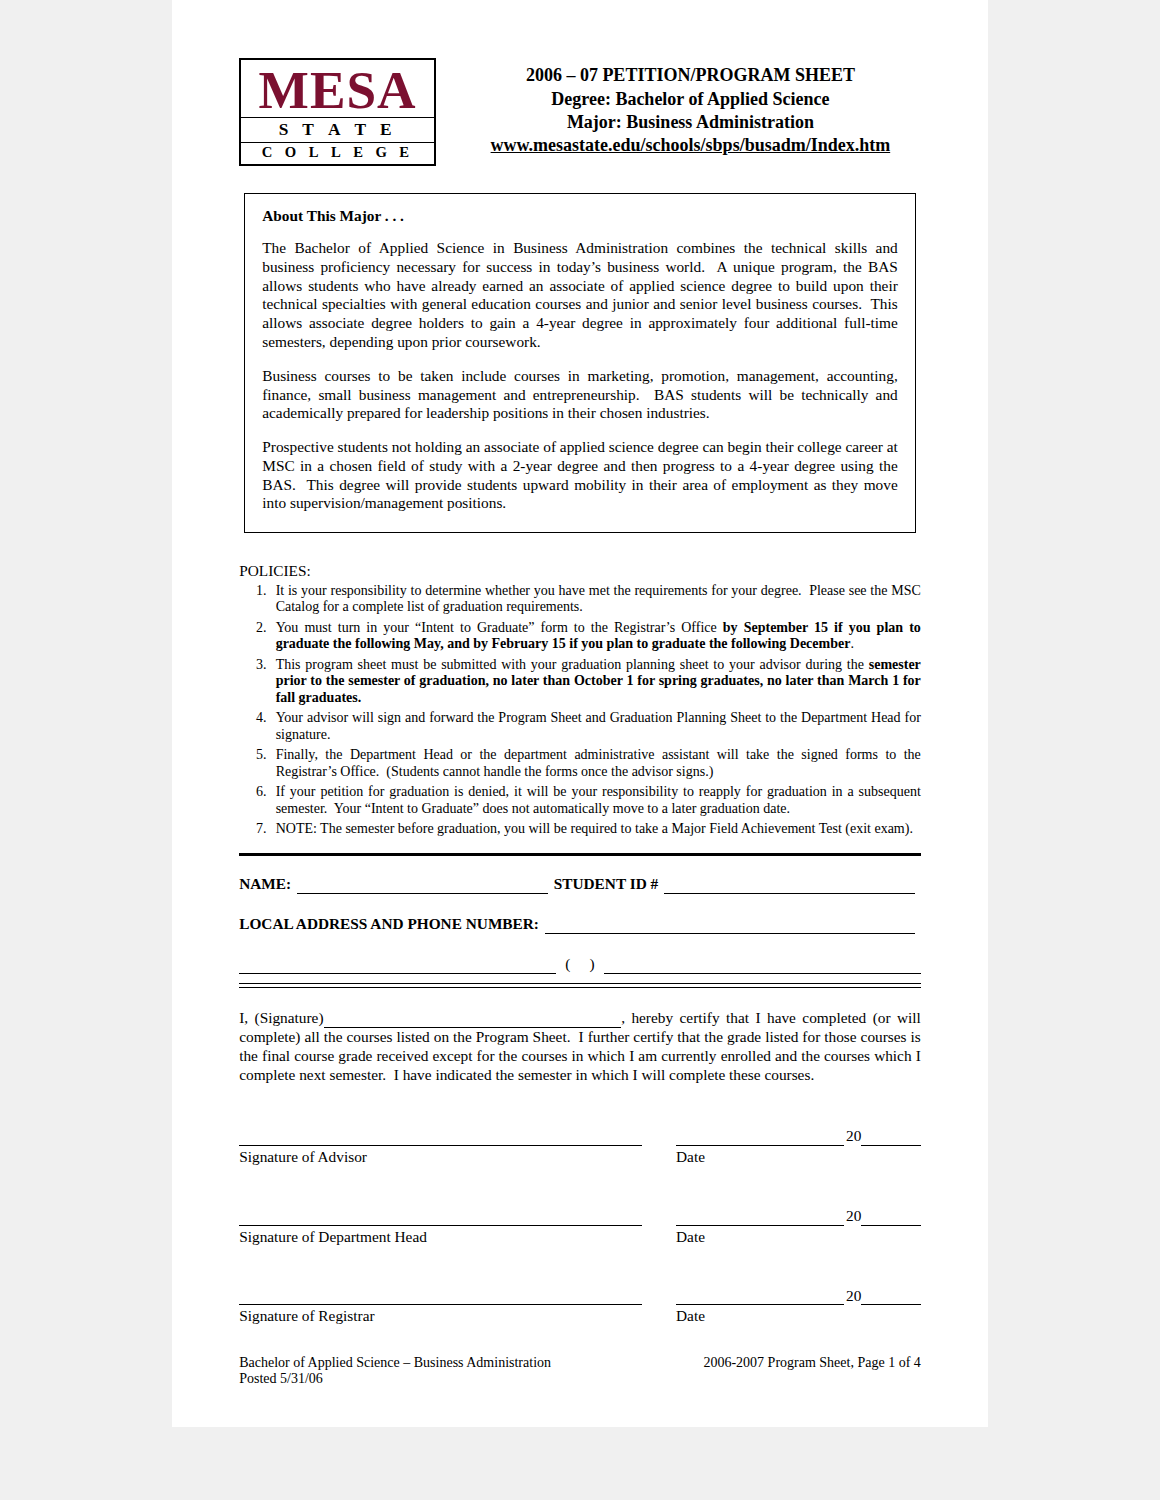MESA
S T A T E
C O L L E G E
2006 – 07 PETITION/PROGRAM SHEET
Degree: Bachelor of Applied Science
Major: Business Administration
www.mesastate.edu/schools/sbps/busadm/Index.htm
About This Major . . .
The Bachelor of Applied Science in Business Administration combines the technical skills and business proficiency necessary for success in today’s business world. A unique program, the BAS allows students who have already earned an associate of applied science degree to build upon their technical specialties with general education courses and junior and senior level business courses. This allows associate degree holders to gain a 4-year degree in approximately four additional full-time semesters, depending upon prior coursework.
Business courses to be taken include courses in marketing, promotion, management, accounting, finance, small business management and entrepreneurship. BAS students will be technically and academically prepared for leadership positions in their chosen industries.
Prospective students not holding an associate of applied science degree can begin their college career at MSC in a chosen field of study with a 2-year degree and then progress to a 4-year degree using the BAS. This degree will provide students upward mobility in their area of employment as they move into supervision/management positions.
POLICIES:
It is your responsibility to determine whether you have met the requirements for your degree. Please see the MSC Catalog for a complete list of graduation requirements.
You must turn in your “Intent to Graduate” form to the Registrar’s Office by September 15 if you plan to graduate the following May, and by February 15 if you plan to graduate the following December.
This program sheet must be submitted with your graduation planning sheet to your advisor during the semester prior to the semester of graduation, no later than October 1 for spring graduates, no later than March 1 for fall graduates.
Your advisor will sign and forward the Program Sheet and Graduation Planning Sheet to the Department Head for signature.
Finally, the Department Head or the department administrative assistant will take the signed forms to the Registrar’s Office. (Students cannot handle the forms once the advisor signs.)
If your petition for graduation is denied, it will be your responsibility to reapply for graduation in a subsequent semester. Your “Intent to Graduate” does not automatically move to a later graduation date.
NOTE: The semester before graduation, you will be required to take a Major Field Achievement Test (exit exam).
NAME: STUDENT ID #
LOCAL ADDRESS AND PHONE NUMBER:
( )
I, (Signature) , hereby certify that I have completed (or will complete) all the courses listed on the Program Sheet. I further certify that the grade listed for those courses is the final course grade received except for the courses in which I am currently enrolled and the courses which I complete next semester. I have indicated the semester in which I will complete these courses.
20
Signature of Advisor
Date
20
Signature of Department Head
Date
20
Signature of Registrar
Date
Bachelor of Applied Science – Business Administration
Posted 5/31/06
2006-2007 Program Sheet, Page 1 of 4